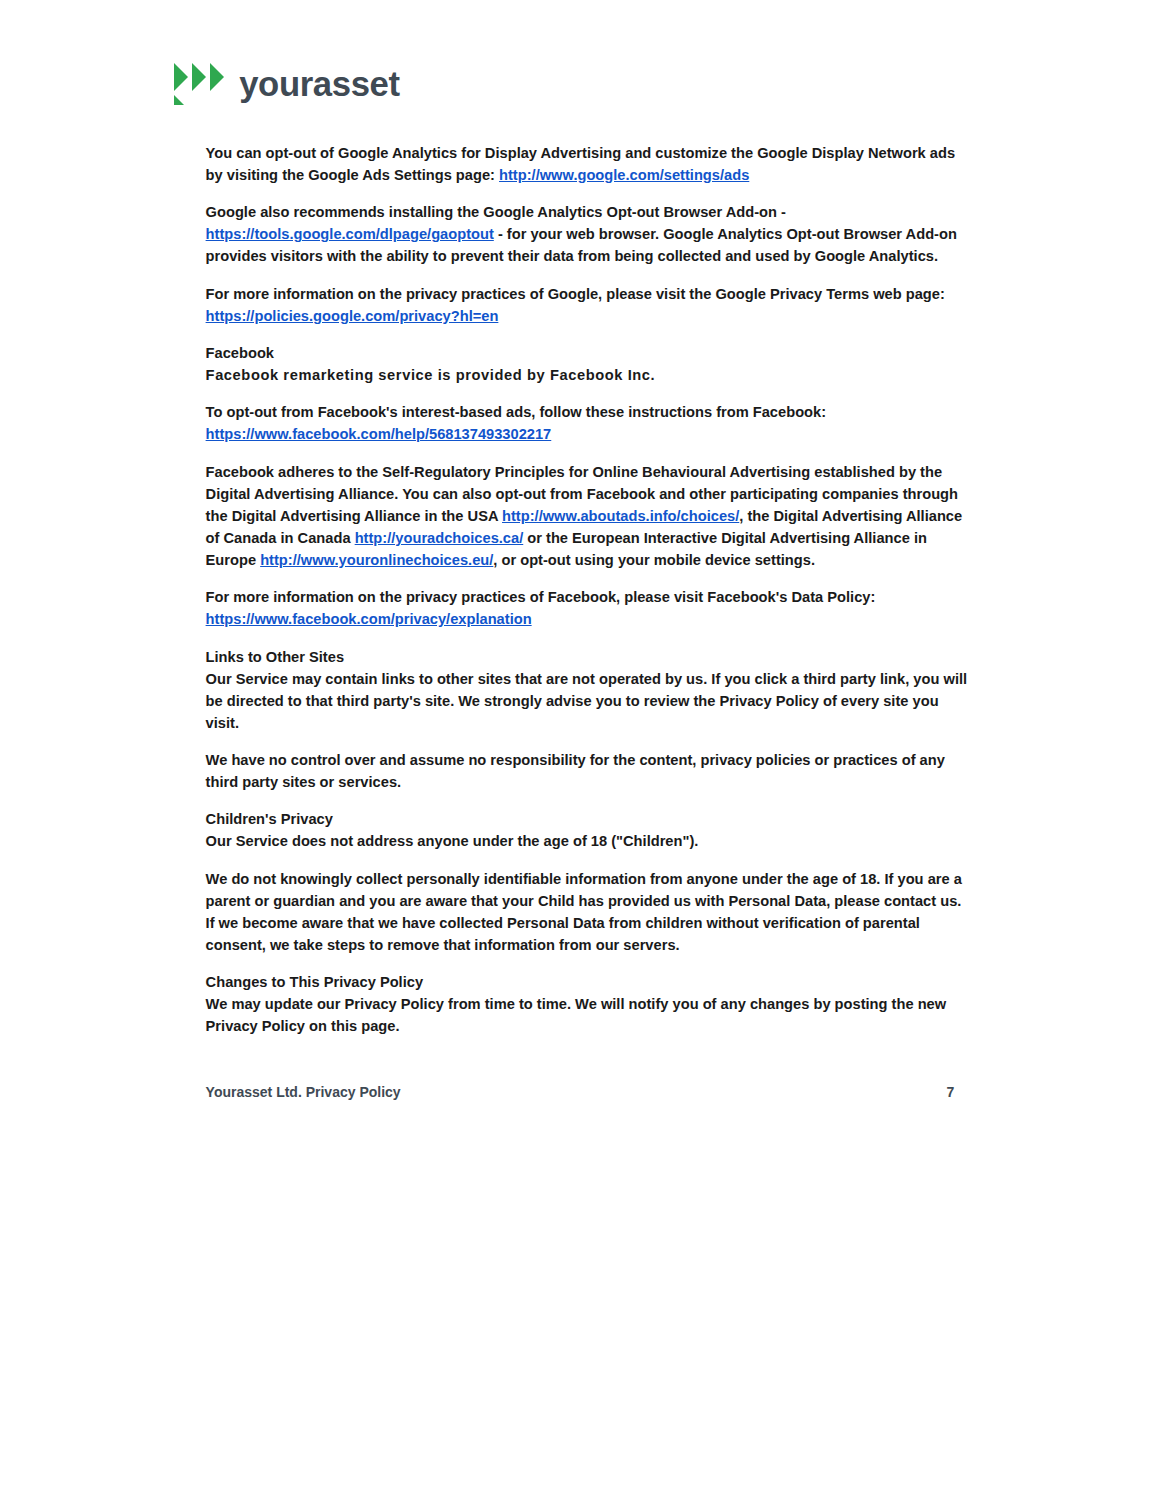yourasset
You can opt-out of Google Analytics for Display Advertising and customize the Google Display Network ads by visiting the Google Ads Settings page: http://www.google.com/settings/ads
Google also recommends installing the Google Analytics Opt-out Browser Add-on - https://tools.google.com/dlpage/gaoptout - for your web browser. Google Analytics Opt-out Browser Add-on provides visitors with the ability to prevent their data from being collected and used by Google Analytics.
For more information on the privacy practices of Google, please visit the Google Privacy Terms web page: https://policies.google.com/privacy?hl=en
Facebook
Facebook remarketing service is provided by Facebook Inc.
To opt-out from Facebook's interest-based ads, follow these instructions from Facebook: https://www.facebook.com/help/568137493302217
Facebook adheres to the Self-Regulatory Principles for Online Behavioural Advertising established by the Digital Advertising Alliance. You can also opt-out from Facebook and other participating companies through the Digital Advertising Alliance in the USA http://www.aboutads.info/choices/, the Digital Advertising Alliance of Canada in Canada http://youradchoices.ca/ or the European Interactive Digital Advertising Alliance in Europe http://www.youronlinechoices.eu/, or opt-out using your mobile device settings.
For more information on the privacy practices of Facebook, please visit Facebook's Data Policy: https://www.facebook.com/privacy/explanation
Links to Other Sites
Our Service may contain links to other sites that are not operated by us. If you click a third party link, you will be directed to that third party's site. We strongly advise you to review the Privacy Policy of every site you visit.
We have no control over and assume no responsibility for the content, privacy policies or practices of any third party sites or services.
Children's Privacy
Our Service does not address anyone under the age of 18 ("Children").
We do not knowingly collect personally identifiable information from anyone under the age of 18. If you are a parent or guardian and you are aware that your Child has provided us with Personal Data, please contact us. If we become aware that we have collected Personal Data from children without verification of parental consent, we take steps to remove that information from our servers.
Changes to This Privacy Policy
We may update our Privacy Policy from time to time. We will notify you of any changes by posting the new Privacy Policy on this page.
Yourasset Ltd. Privacy Policy 7